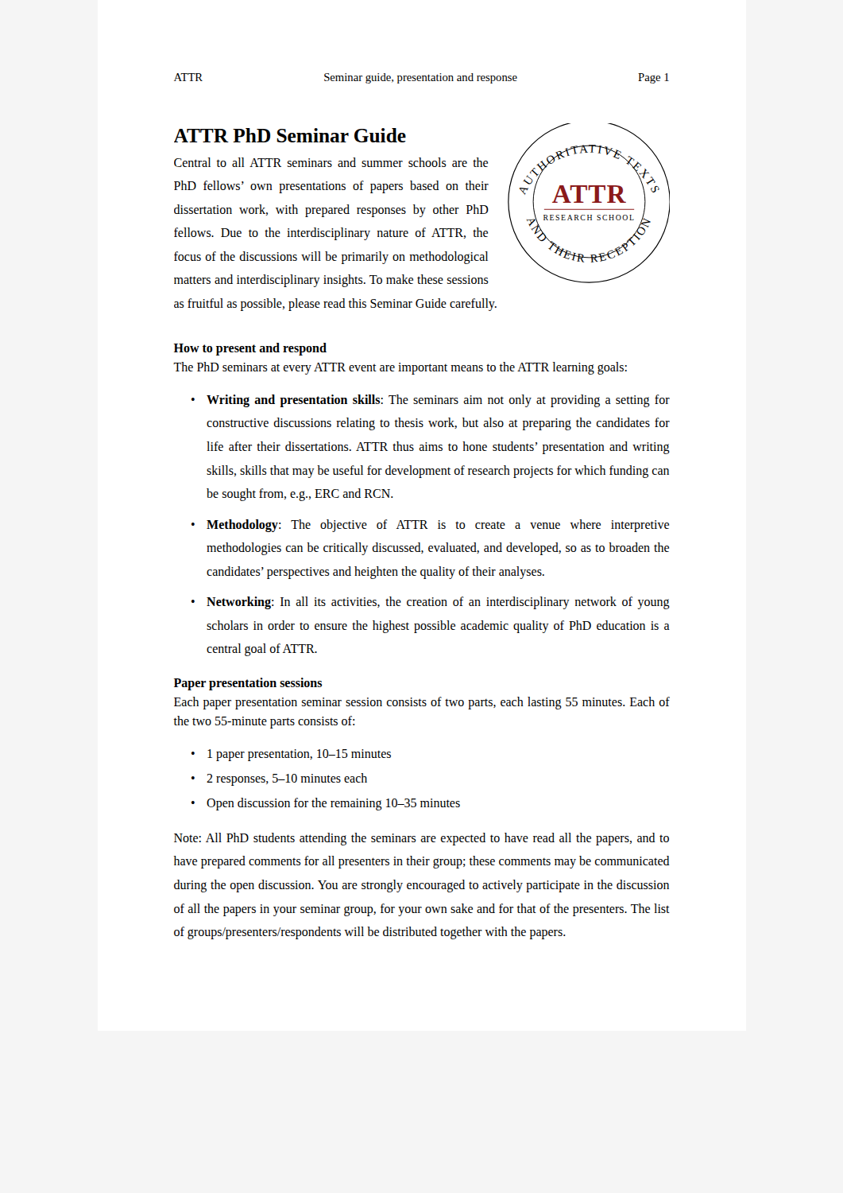ATTR Seminar guide, presentation and response Page 1
ATTR Research School circular logo AUTHORITATIVE TEXTS AND THEIR RECEPTION ATTR RESEARCH SCHOOL
ATTR PhD Seminar Guide
Central to all ATTR seminars and summer schools are the PhD fellows’ own presentations of papers based on their dissertation work, with prepared responses by other PhD fellows. Due to the interdisciplinary nature of ATTR, the focus of the discussions will be primarily on methodological matters and interdisciplinary insights. To make these sessions as fruitful as possible, please read this Seminar Guide carefully.
How to present and respond
The PhD seminars at every ATTR event are important means to the ATTR learning goals:
Writing and presentation skills: The seminars aim not only at providing a setting for constructive discussions relating to thesis work, but also at preparing the candidates for life after their dissertations. ATTR thus aims to hone students’ presentation and writing skills, skills that may be useful for development of research projects for which funding can be sought from, e.g., ERC and RCN.
Methodology: The objective of ATTR is to create a venue where interpretive methodologies can be critically discussed, evaluated, and developed, so as to broaden the candidates’ perspectives and heighten the quality of their analyses.
Networking: In all its activities, the creation of an interdisciplinary network of young scholars in order to ensure the highest possible academic quality of PhD education is a central goal of ATTR.
Paper presentation sessions
Each paper presentation seminar session consists of two parts, each lasting 55 minutes. Each of the two 55-minute parts consists of:
1 paper presentation, 10–15 minutes
2 responses, 5–10 minutes each
Open discussion for the remaining 10–35 minutes
Note: All PhD students attending the seminars are expected to have read all the papers, and to have prepared comments for all presenters in their group; these comments may be communicated during the open discussion. You are strongly encouraged to actively participate in the discussion of all the papers in your seminar group, for your own sake and for that of the presenters. The list of groups/presenters/respondents will be distributed together with the papers.